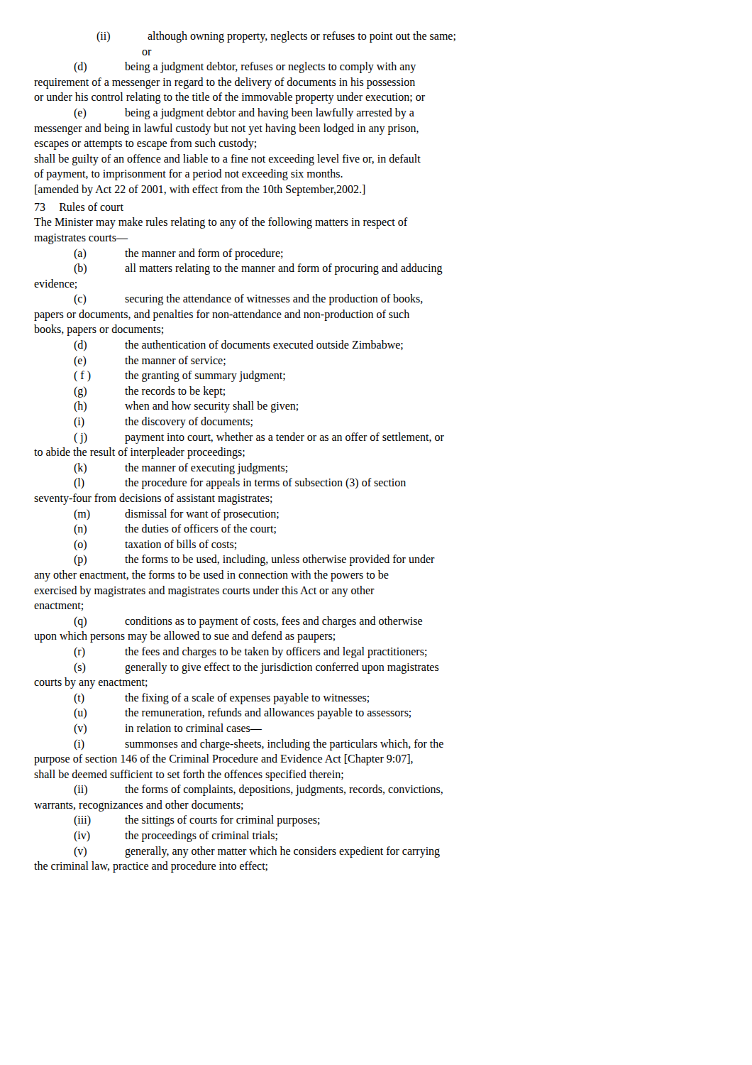(ii) although owning property, neglects or refuses to point out the same;
or
(d) being a judgment debtor, refuses or neglects to comply with any
requirement of a messenger in regard to the delivery of documents in his possession
or under his control relating to the title of the immovable property under execution; or
(e) being a judgment debtor and having been lawfully arrested by a
messenger and being in lawful custody but not yet having been lodged in any prison,
escapes or attempts to escape from such custody;
shall be guilty of an offence and liable to a fine not exceeding level five or, in default
of payment, to imprisonment for a period not exceeding six months.
[amended by Act 22 of 2001, with effect from the 10th September,2002.]
73 Rules of court
The Minister may make rules relating to any of the following matters in respect of
magistrates courts—
(a) the manner and form of procedure;
(b) all matters relating to the manner and form of procuring and adducing
evidence;
(c) securing the attendance of witnesses and the production of books,
papers or documents, and penalties for non-attendance and non-production of such
books, papers or documents;
(d) the authentication of documents executed outside Zimbabwe;
(e) the manner of service;
( f ) the granting of summary judgment;
(g) the records to be kept;
(h) when and how security shall be given;
(i) the discovery of documents;
( j) payment into court, whether as a tender or as an offer of settlement, or
to abide the result of interpleader proceedings;
(k) the manner of executing judgments;
(l) the procedure for appeals in terms of subsection (3) of section
seventy-four from decisions of assistant magistrates;
(m) dismissal for want of prosecution;
(n) the duties of officers of the court;
(o) taxation of bills of costs;
(p) the forms to be used, including, unless otherwise provided for under
any other enactment, the forms to be used in connection with the powers to be
exercised by magistrates and magistrates courts under this Act or any other
enactment;
(q) conditions as to payment of costs, fees and charges and otherwise
upon which persons may be allowed to sue and defend as paupers;
(r) the fees and charges to be taken by officers and legal practitioners;
(s) generally to give effect to the jurisdiction conferred upon magistrates
courts by any enactment;
(t) the fixing of a scale of expenses payable to witnesses;
(u) the remuneration, refunds and allowances payable to assessors;
(v) in relation to criminal cases—
(i) summonses and charge-sheets, including the particulars which, for the
purpose of section 146 of the Criminal Procedure and Evidence Act [Chapter 9:07],
shall be deemed sufficient to set forth the offences specified therein;
(ii) the forms of complaints, depositions, judgments, records, convictions,
warrants, recognizances and other documents;
(iii) the sittings of courts for criminal purposes;
(iv) the proceedings of criminal trials;
(v) generally, any other matter which he considers expedient for carrying
the criminal law, practice and procedure into effect;